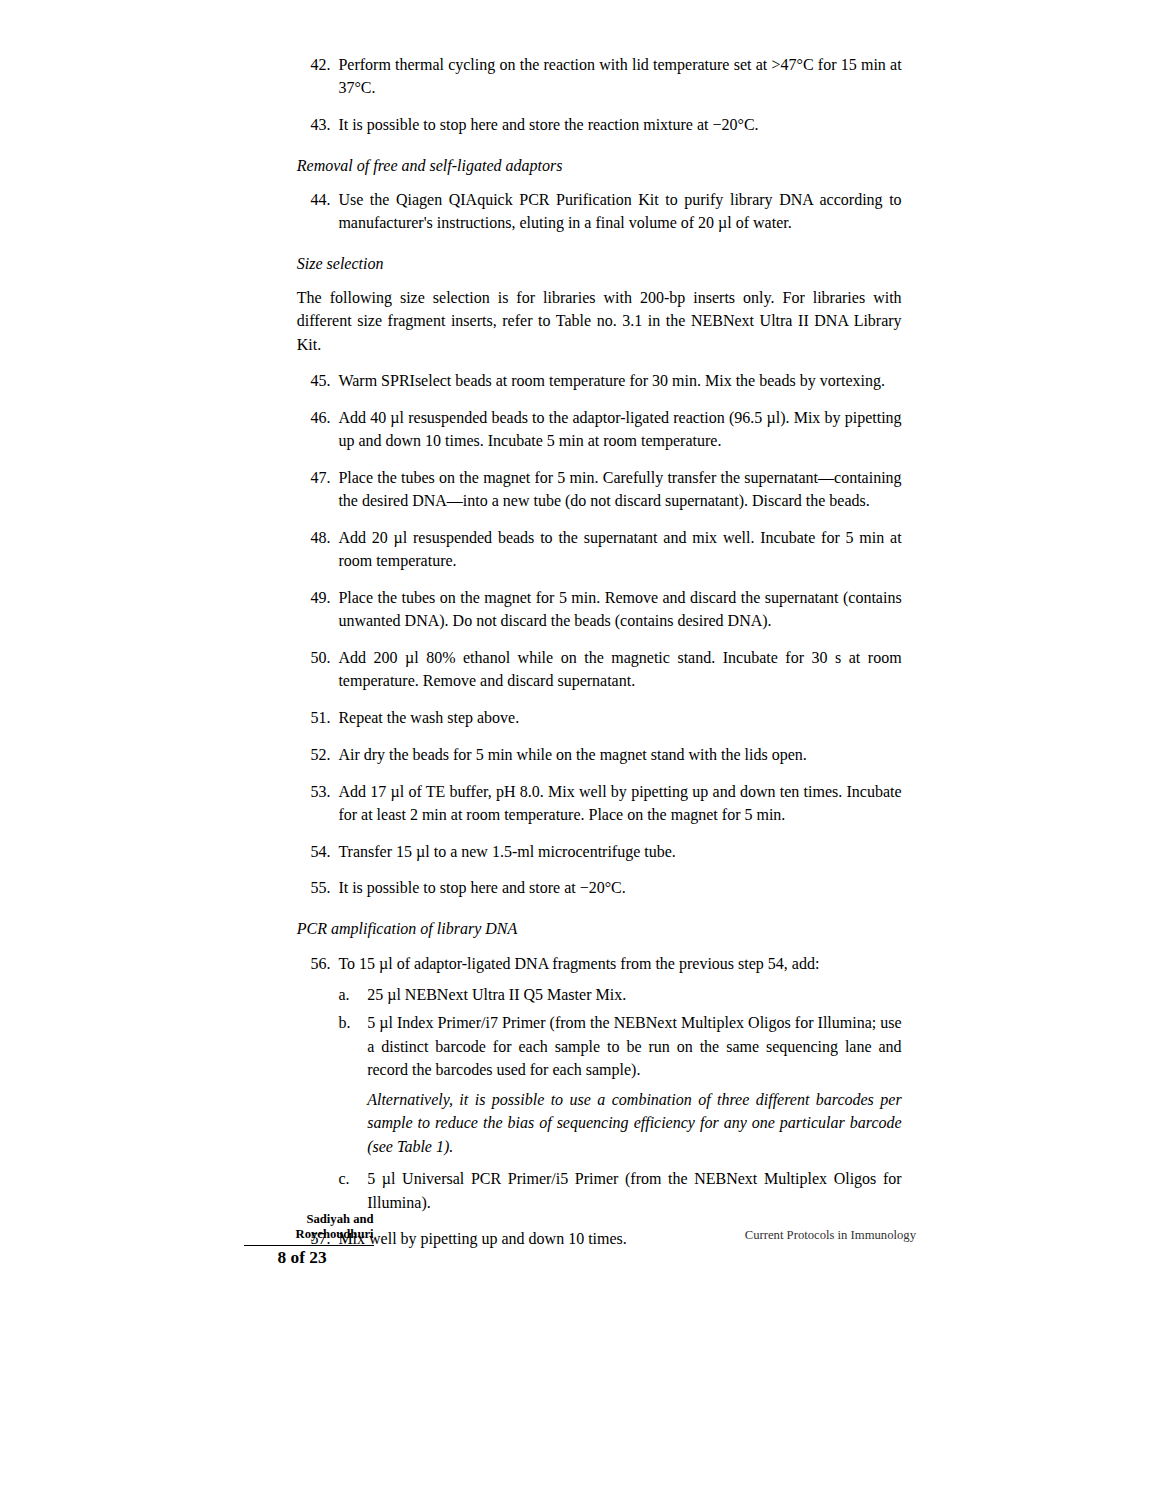42. Perform thermal cycling on the reaction with lid temperature set at >47°C for 15 min at 37°C.
43. It is possible to stop here and store the reaction mixture at −20°C.
Removal of free and self-ligated adaptors
44. Use the Qiagen QIAquick PCR Purification Kit to purify library DNA according to manufacturer's instructions, eluting in a final volume of 20 µl of water.
Size selection
The following size selection is for libraries with 200-bp inserts only. For libraries with different size fragment inserts, refer to Table no. 3.1 in the NEBNext Ultra II DNA Library Kit.
45. Warm SPRIselect beads at room temperature for 30 min. Mix the beads by vortexing.
46. Add 40 µl resuspended beads to the adaptor-ligated reaction (96.5 µl). Mix by pipetting up and down 10 times. Incubate 5 min at room temperature.
47. Place the tubes on the magnet for 5 min. Carefully transfer the supernatant—containing the desired DNA—into a new tube (do not discard supernatant). Discard the beads.
48. Add 20 µl resuspended beads to the supernatant and mix well. Incubate for 5 min at room temperature.
49. Place the tubes on the magnet for 5 min. Remove and discard the supernatant (contains unwanted DNA). Do not discard the beads (contains desired DNA).
50. Add 200 µl 80% ethanol while on the magnetic stand. Incubate for 30 s at room temperature. Remove and discard supernatant.
51. Repeat the wash step above.
52. Air dry the beads for 5 min while on the magnet stand with the lids open.
53. Add 17 µl of TE buffer, pH 8.0. Mix well by pipetting up and down ten times. Incubate for at least 2 min at room temperature. Place on the magnet for 5 min.
54. Transfer 15 µl to a new 1.5-ml microcentrifuge tube.
55. It is possible to stop here and store at −20°C.
PCR amplification of library DNA
56. To 15 µl of adaptor-ligated DNA fragments from the previous step 54, add:
a. 25 µl NEBNext Ultra II Q5 Master Mix.
b. 5 µl Index Primer/i7 Primer (from the NEBNext Multiplex Oligos for Illumina; use a distinct barcode for each sample to be run on the same sequencing lane and record the barcodes used for each sample).
Alternatively, it is possible to use a combination of three different barcodes per sample to reduce the bias of sequencing efficiency for any one particular barcode (see Table 1).
c. 5 µl Universal PCR Primer/i5 Primer (from the NEBNext Multiplex Oligos for Illumina).
57. Mix well by pipetting up and down 10 times.
Sadiyah and
Roychoudhuri
8 of 23
Current Protocols in Immunology